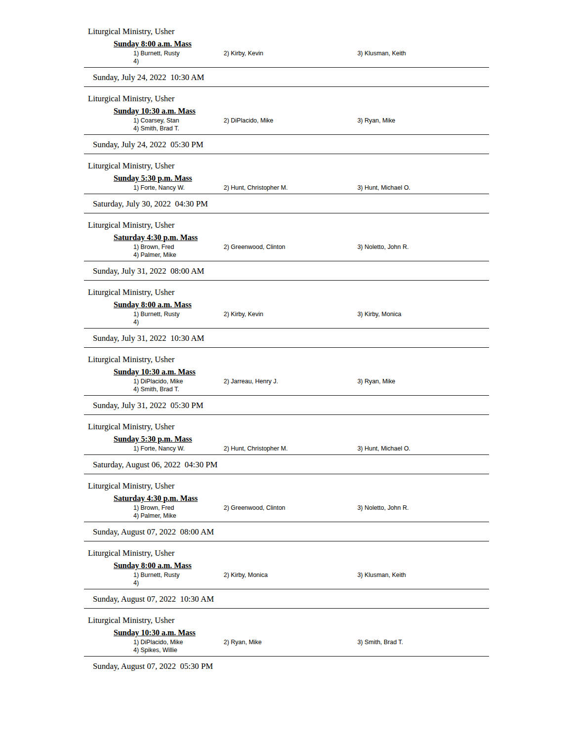Liturgical Ministry, Usher
Sunday 8:00 a.m. Mass
| 1) Burnett, Rusty | 2) Kirby, Kevin | 3) Klusman, Keith |
| 4) | | |
Sunday, July 24, 2022 10:30 AM
Liturgical Ministry, Usher
Sunday 10:30 a.m. Mass
| 1) Coarsey, Stan | 2) DiPlacido, Mike | 3) Ryan, Mike |
| 4) Smith, Brad T. | | |
Sunday, July 24, 2022 05:30 PM
Liturgical Ministry, Usher
Sunday 5:30 p.m. Mass
| 1) Forte, Nancy W. | 2) Hunt, Christopher M. | 3) Hunt, Michael O. |
Saturday, July 30, 2022 04:30 PM
Liturgical Ministry, Usher
Saturday 4:30 p.m. Mass
| 1) Brown, Fred | 2) Greenwood, Clinton | 3) Noletto, John R. |
| 4) Palmer, Mike | | |
Sunday, July 31, 2022 08:00 AM
Liturgical Ministry, Usher
Sunday 8:00 a.m. Mass
| 1) Burnett, Rusty | 2) Kirby, Kevin | 3) Kirby, Monica |
| 4) | | |
Sunday, July 31, 2022 10:30 AM
Liturgical Ministry, Usher
Sunday 10:30 a.m. Mass
| 1) DiPlacido, Mike | 2) Jarreau, Henry J. | 3) Ryan, Mike |
| 4) Smith, Brad T. | | |
Sunday, July 31, 2022 05:30 PM
Liturgical Ministry, Usher
Sunday 5:30 p.m. Mass
| 1) Forte, Nancy W. | 2) Hunt, Christopher M. | 3) Hunt, Michael O. |
Saturday, August 06, 2022 04:30 PM
Liturgical Ministry, Usher
Saturday 4:30 p.m. Mass
| 1) Brown, Fred | 2) Greenwood, Clinton | 3) Noletto, John R. |
| 4) Palmer, Mike | | |
Sunday, August 07, 2022 08:00 AM
Liturgical Ministry, Usher
Sunday 8:00 a.m. Mass
| 1) Burnett, Rusty | 2) Kirby, Monica | 3) Klusman, Keith |
| 4) | | |
Sunday, August 07, 2022 10:30 AM
Liturgical Ministry, Usher
Sunday 10:30 a.m. Mass
| 1) DiPlacido, Mike | 2) Ryan, Mike | 3) Smith, Brad T. |
| 4) Spikes, Willie | | |
Sunday, August 07, 2022 05:30 PM